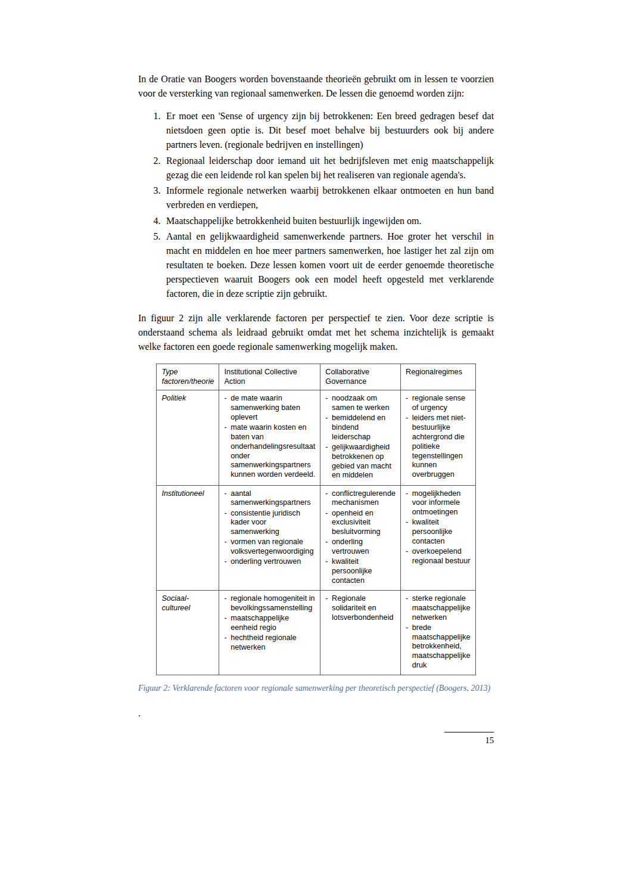In de Oratie van Boogers worden bovenstaande theorieën gebruikt om in lessen te voorzien voor de versterking van regionaal samenwerken. De lessen die genoemd worden zijn:
Er moet een 'Sense of urgency zijn bij betrokkenen: Een breed gedragen besef dat nietsdoen geen optie is. Dit besef moet behalve bij bestuurders ook bij andere partners leven. (regionale bedrijven en instellingen)
Regionaal leiderschap door iemand uit het bedrijfsleven met enig maatschappelijk gezag die een leidende rol kan spelen bij het realiseren van regionale agenda's.
Informele regionale netwerken waarbij betrokkenen elkaar ontmoeten en hun band verbreden en verdiepen,
Maatschappelijke betrokkenheid buiten bestuurlijk ingewijden om.
Aantal en gelijkwaardigheid samenwerkende partners. Hoe groter het verschil in macht en middelen en hoe meer partners samenwerken, hoe lastiger het zal zijn om resultaten te boeken. Deze lessen komen voort uit de eerder genoemde theoretische perspectieven waaruit Boogers ook een model heeft opgesteld met verklarende factoren, die in deze scriptie zijn gebruikt.
In figuur 2 zijn alle verklarende factoren per perspectief te zien. Voor deze scriptie is onderstaand schema als leidraad gebruikt omdat met het schema inzichtelijk is gemaakt welke factoren een goede regionale samenwerking mogelijk maken.
| Type factoren/theorie | Institutional Collective Action | Collaborative Governance | Regionalregimes |
| --- | --- | --- | --- |
| Politiek | de mate waarin samenwerking baten oplevert mate waarin kosten en baten van onderhandelingsresultaat onder samenwerkingspartners kunnen worden verdeeld. | noodzaak om samen te werken bemiddelend en bindend leiderschap gelijkwaardigheid betrokkenen op gebied van macht en middelen | regionale sense of urgency leiders met niet-bestuurlijke achtergrond die politieke tegenstellingen kunnen overbruggen |
| Institutioneel | aantal samenwerkingspartners consistentie juridisch kader voor samenwerking vormen van regionale volksvertegenwoordiging onderling vertrouwen | conflictregulerende mechanismen openheid en exclusiviteit besluitvorming onderling vertrouwen kwaliteit persoonlijke contacten | mogelijkheden voor informele ontmoetingen kwaliteit persoonlijke contacten overkoepelend regionaal bestuur |
| Sociaal-cultureel | regionale homogeniteit in bevolkingssamenstelling maatschappelijke eenheid regio hechtheid regionale netwerken | Regionale solidariteit en lotsverbondenheid | sterke regionale maatschappelijke netwerken brede maatschappelijke betrokkenheid, maatschappelijke druk |
Figuur 2: Verklarende factoren voor regionale samenwerking per theoretisch perspectief (Boogers, 2013)
.
15